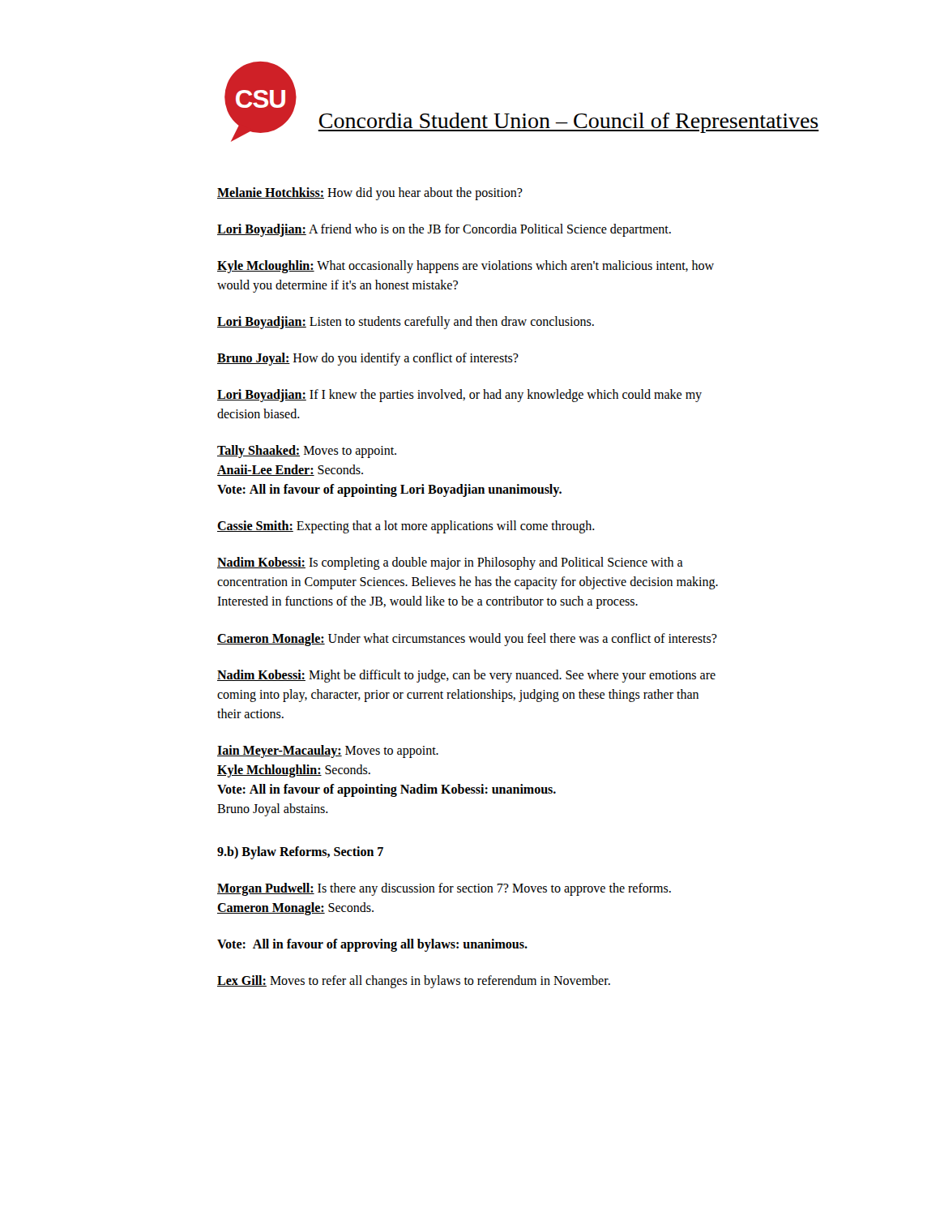CSU
Concordia Student Union – Council of Representatives
Melanie Hotchkiss: How did you hear about the position?
Lori Boyadjian: A friend who is on the JB for Concordia Political Science department.
Kyle Mcloughlin: What occasionally happens are violations which aren't malicious intent, how would you determine if it's an honest mistake?
Lori Boyadjian: Listen to students carefully and then draw conclusions.
Bruno Joyal: How do you identify a conflict of interests?
Lori Boyadjian: If I knew the parties involved, or had any knowledge which could make my decision biased.
Tally Shaaked: Moves to appoint.
Anaii-Lee Ender: Seconds.
Vote: All in favour of appointing Lori Boyadjian unanimously.
Cassie Smith: Expecting that a lot more applications will come through.
Nadim Kobessi: Is completing a double major in Philosophy and Political Science with a concentration in Computer Sciences. Believes he has the capacity for objective decision making. Interested in functions of the JB, would like to be a contributor to such a process.
Cameron Monagle: Under what circumstances would you feel there was a conflict of interests?
Nadim Kobessi: Might be difficult to judge, can be very nuanced. See where your emotions are coming into play, character, prior or current relationships, judging on these things rather than their actions.
Iain Meyer-Macaulay: Moves to appoint.
Kyle Mchloughlin: Seconds.
Vote: All in favour of appointing Nadim Kobessi: unanimous.
Bruno Joyal abstains.
9.b) Bylaw Reforms, Section 7
Morgan Pudwell: Is there any discussion for section 7? Moves to approve the reforms.
Cameron Monagle: Seconds.
Vote: All in favour of approving all bylaws: unanimous.
Lex Gill: Moves to refer all changes in bylaws to referendum in November.